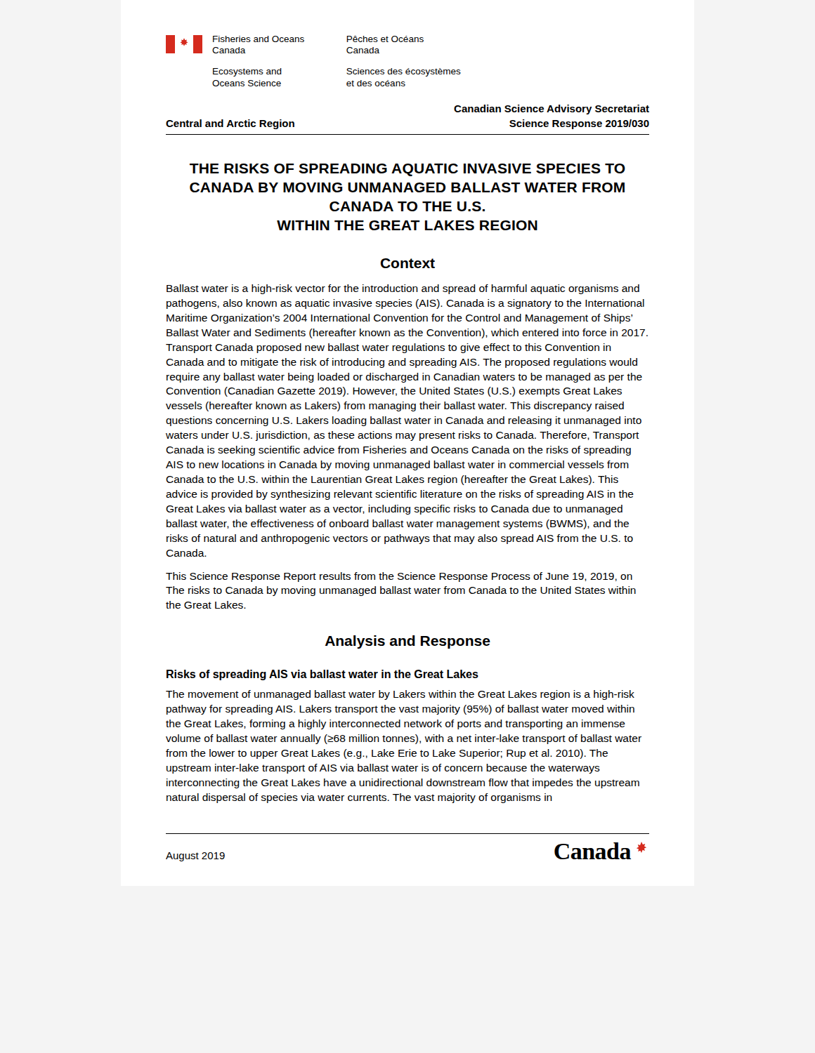Fisheries and Oceans
Canada Pêches et Océans
Canada Ecosystems and
Oceans Science Sciences des écosystèmes
et des océans
Canadian Science Advisory Secretariat
Central and Arctic Region Science Response 2019/030
The Risks of Spreading Aquatic Invasive Species to Canada by Moving Unmanaged Ballast Water from Canada to the U.S.
within the Great Lakes Region
Context
Ballast water is a high-risk vector for the introduction and spread of harmful aquatic organisms and pathogens, also known as aquatic invasive species (AIS). Canada is a signatory to the International Maritime Organization’s 2004 International Convention for the Control and Management of Ships’ Ballast Water and Sediments (hereafter known as the Convention), which entered into force in 2017. Transport Canada proposed new ballast water regulations to give effect to this Convention in Canada and to mitigate the risk of introducing and spreading AIS. The proposed regulations would require any ballast water being loaded or discharged in Canadian waters to be managed as per the Convention (Canadian Gazette 2019). However, the United States (U.S.) exempts Great Lakes vessels (hereafter known as Lakers) from managing their ballast water. This discrepancy raised questions concerning U.S. Lakers loading ballast water in Canada and releasing it unmanaged into waters under U.S. jurisdiction, as these actions may present risks to Canada. Therefore, Transport Canada is seeking scientific advice from Fisheries and Oceans Canada on the risks of spreading AIS to new locations in Canada by moving unmanaged ballast water in commercial vessels from Canada to the U.S. within the Laurentian Great Lakes region (hereafter the Great Lakes). This advice is provided by synthesizing relevant scientific literature on the risks of spreading AIS in the Great Lakes via ballast water as a vector, including specific risks to Canada due to unmanaged ballast water, the effectiveness of onboard ballast water management systems (BWMS), and the risks of natural and anthropogenic vectors or pathways that may also spread AIS from the U.S. to Canada.
This Science Response Report results from the Science Response Process of June 19, 2019, on The risks to Canada by moving unmanaged ballast water from Canada to the United States within the Great Lakes.
Analysis and Response
Risks of spreading AIS via ballast water in the Great Lakes
The movement of unmanaged ballast water by Lakers within the Great Lakes region is a high-risk pathway for spreading AIS. Lakers transport the vast majority (95%) of ballast water moved within the Great Lakes, forming a highly interconnected network of ports and transporting an immense volume of ballast water annually (≥68 million tonnes), with a net inter-lake transport of ballast water from the lower to upper Great Lakes (e.g., Lake Erie to Lake Superior; Rup et al. 2010). The upstream inter-lake transport of AIS via ballast water is of concern because the waterways interconnecting the Great Lakes have a unidirectional downstream flow that impedes the upstream natural dispersal of species via water currents. The vast majority of organisms in
August 2019
Canada